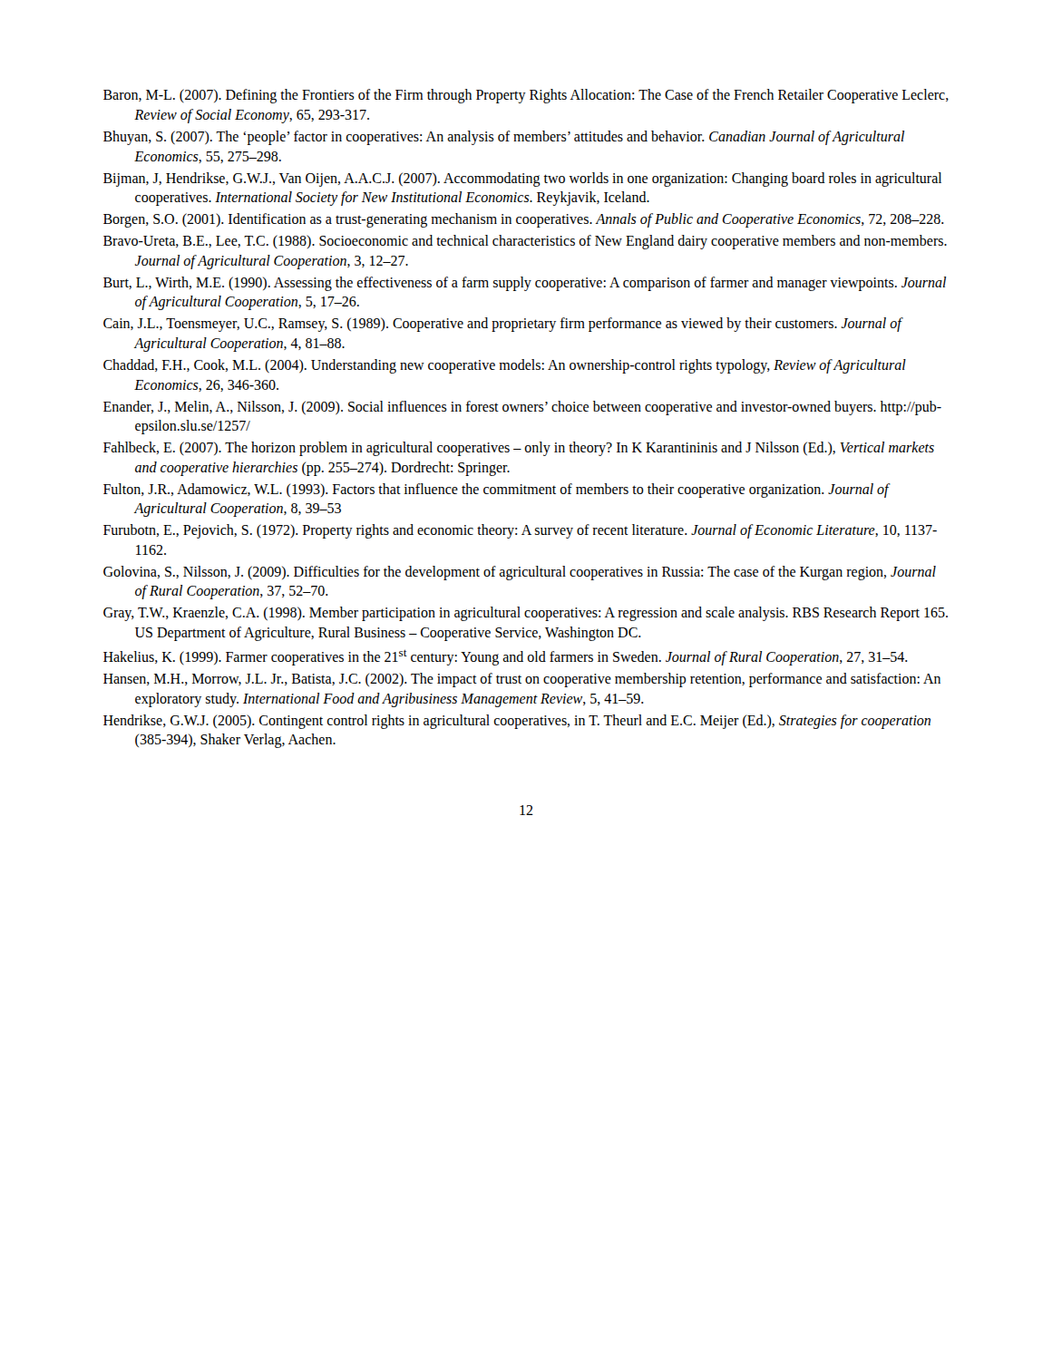Baron, M-L. (2007). Defining the Frontiers of the Firm through Property Rights Allocation: The Case of the French Retailer Cooperative Leclerc, Review of Social Economy, 65, 293-317.
Bhuyan, S. (2007). The ‘people’ factor in cooperatives: An analysis of members’ attitudes and behavior. Canadian Journal of Agricultural Economics, 55, 275–298.
Bijman, J, Hendrikse, G.W.J., Van Oijen, A.A.C.J. (2007). Accommodating two worlds in one organization: Changing board roles in agricultural cooperatives. International Society for New Institutional Economics. Reykjavik, Iceland.
Borgen, S.O. (2001). Identification as a trust-generating mechanism in cooperatives. Annals of Public and Cooperative Economics, 72, 208–228.
Bravo-Ureta, B.E., Lee, T.C. (1988). Socioeconomic and technical characteristics of New England dairy cooperative members and non-members. Journal of Agricultural Cooperation, 3, 12–27.
Burt, L., Wirth, M.E. (1990). Assessing the effectiveness of a farm supply cooperative: A comparison of farmer and manager viewpoints. Journal of Agricultural Cooperation, 5, 17–26.
Cain, J.L., Toensmeyer, U.C., Ramsey, S. (1989). Cooperative and proprietary firm performance as viewed by their customers. Journal of Agricultural Cooperation, 4, 81–88.
Chaddad, F.H., Cook, M.L. (2004). Understanding new cooperative models: An ownership-control rights typology, Review of Agricultural Economics, 26, 346-360.
Enander, J., Melin, A., Nilsson, J. (2009). Social influences in forest owners’ choice between cooperative and investor-owned buyers. http://pub-epsilon.slu.se/1257/
Fahlbeck, E. (2007). The horizon problem in agricultural cooperatives – only in theory? In K Karantininis and J Nilsson (Ed.), Vertical markets and cooperative hierarchies (pp. 255–274). Dordrecht: Springer.
Fulton, J.R., Adamowicz, W.L. (1993). Factors that influence the commitment of members to their cooperative organization. Journal of Agricultural Cooperation, 8, 39–53
Furubotn, E., Pejovich, S. (1972). Property rights and economic theory: A survey of recent literature. Journal of Economic Literature, 10, 1137-1162.
Golovina, S., Nilsson, J. (2009). Difficulties for the development of agricultural cooperatives in Russia: The case of the Kurgan region, Journal of Rural Cooperation, 37, 52–70.
Gray, T.W., Kraenzle, C.A. (1998). Member participation in agricultural cooperatives: A regression and scale analysis. RBS Research Report 165. US Department of Agriculture, Rural Business – Cooperative Service, Washington DC.
Hakelius, K. (1999). Farmer cooperatives in the 21st century: Young and old farmers in Sweden. Journal of Rural Cooperation, 27, 31–54.
Hansen, M.H., Morrow, J.L. Jr., Batista, J.C. (2002). The impact of trust on cooperative membership retention, performance and satisfaction: An exploratory study. International Food and Agribusiness Management Review, 5, 41–59.
Hendrikse, G.W.J. (2005). Contingent control rights in agricultural cooperatives, in T. Theurl and E.C. Meijer (Ed.), Strategies for cooperation (385-394), Shaker Verlag, Aachen.
12